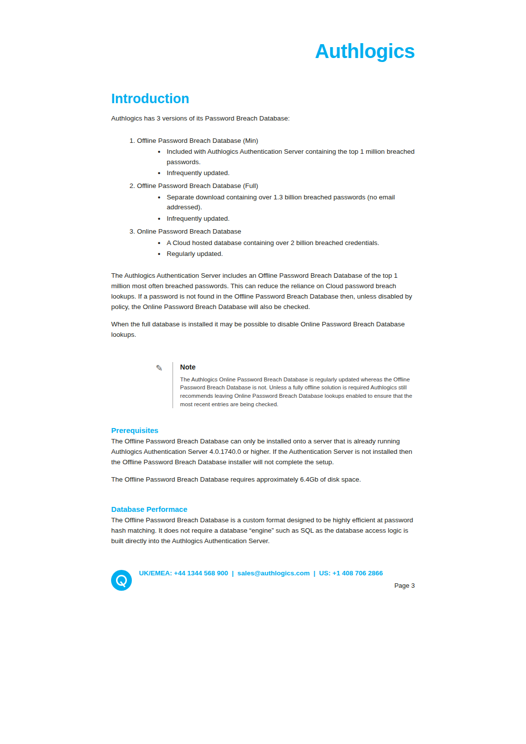Authlogics
Introduction
Authlogics has 3 versions of its Password Breach Database:
Offline Password Breach Database (Min)
Included with Authlogics Authentication Server containing the top 1 million breached passwords.
Infrequently updated.
Offline Password Breach Database (Full)
Separate download containing over 1.3 billion breached passwords (no email addressed).
Infrequently updated.
Online Password Breach Database
A Cloud hosted database containing over 2 billion breached credentials.
Regularly updated.
The Authlogics Authentication Server includes an Offline Password Breach Database of the top 1 million most often breached passwords. This can reduce the reliance on Cloud password breach lookups. If a password is not found in the Offline Password Breach Database then, unless disabled by policy, the Online Password Breach Database will also be checked.
When the full database is installed it may be possible to disable Online Password Breach Database lookups.
✎
Note
The Authlogics Online Password Breach Database is regularly updated whereas the Offline Password Breach Database is not. Unless a fully offline solution is required Authlogics still recommends leaving Online Password Breach Database lookups enabled to ensure that the most recent entries are being checked.
Prerequisites
The Offline Password Breach Database can only be installed onto a server that is already running Authlogics Authentication Server 4.0.1740.0 or higher. If the Authentication Server is not installed then the Offline Password Breach Database installer will not complete the setup.
The Offline Password Breach Database requires approximately 6.4Gb of disk space.
Database Performace
The Offline Password Breach Database is a custom format designed to be highly efficient at password hash matching. It does not require a database “engine” such as SQL as the database access logic is built directly into the Authlogics Authentication Server.
UK/EMEA: +44 1344 568 900 | sales@authlogics.com | US: +1 408 706 2866
Page 3